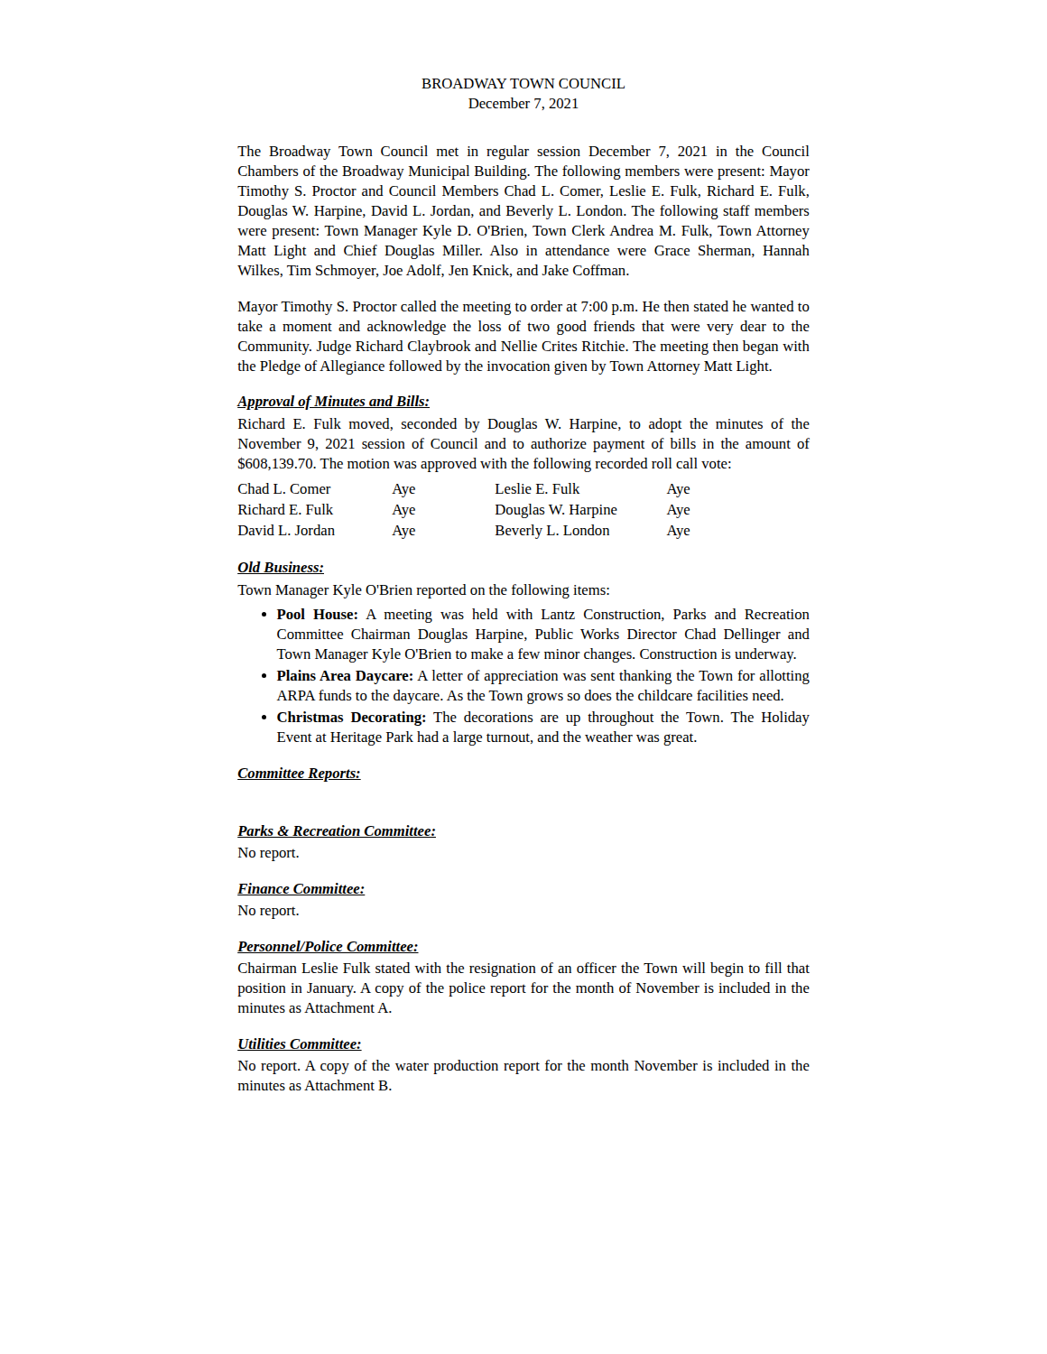BROADWAY TOWN COUNCIL December 7, 2021
The Broadway Town Council met in regular session December 7, 2021 in the Council Chambers of the Broadway Municipal Building. The following members were present: Mayor Timothy S. Proctor and Council Members Chad L. Comer, Leslie E. Fulk, Richard E. Fulk, Douglas W. Harpine, David L. Jordan, and Beverly L. London. The following staff members were present: Town Manager Kyle D. O'Brien, Town Clerk Andrea M. Fulk, Town Attorney Matt Light and Chief Douglas Miller. Also in attendance were Grace Sherman, Hannah Wilkes, Tim Schmoyer, Joe Adolf, Jen Knick, and Jake Coffman.
Mayor Timothy S. Proctor called the meeting to order at 7:00 p.m. He then stated he wanted to take a moment and acknowledge the loss of two good friends that were very dear to the Community. Judge Richard Claybrook and Nellie Crites Ritchie. The meeting then began with the Pledge of Allegiance followed by the invocation given by Town Attorney Matt Light.
Approval of Minutes and Bills:
Richard E. Fulk moved, seconded by Douglas W. Harpine, to adopt the minutes of the November 9, 2021 session of Council and to authorize payment of bills in the amount of $608,139.70. The motion was approved with the following recorded roll call vote:
| Chad L. Comer | Aye | Leslie E. Fulk | Aye |
| Richard E. Fulk | Aye | Douglas W. Harpine | Aye |
| David L. Jordan | Aye | Beverly L. London | Aye |
Old Business:
Town Manager Kyle O'Brien reported on the following items:
Pool House: A meeting was held with Lantz Construction, Parks and Recreation Committee Chairman Douglas Harpine, Public Works Director Chad Dellinger and Town Manager Kyle O'Brien to make a few minor changes. Construction is underway.
Plains Area Daycare: A letter of appreciation was sent thanking the Town for allotting ARPA funds to the daycare. As the Town grows so does the childcare facilities need.
Christmas Decorating: The decorations are up throughout the Town. The Holiday Event at Heritage Park had a large turnout, and the weather was great.
Committee Reports:
Parks & Recreation Committee:
No report.
Finance Committee:
No report.
Personnel/Police Committee:
Chairman Leslie Fulk stated with the resignation of an officer the Town will begin to fill that position in January. A copy of the police report for the month of November is included in the minutes as Attachment A.
Utilities Committee:
No report. A copy of the water production report for the month November is included in the minutes as Attachment B.